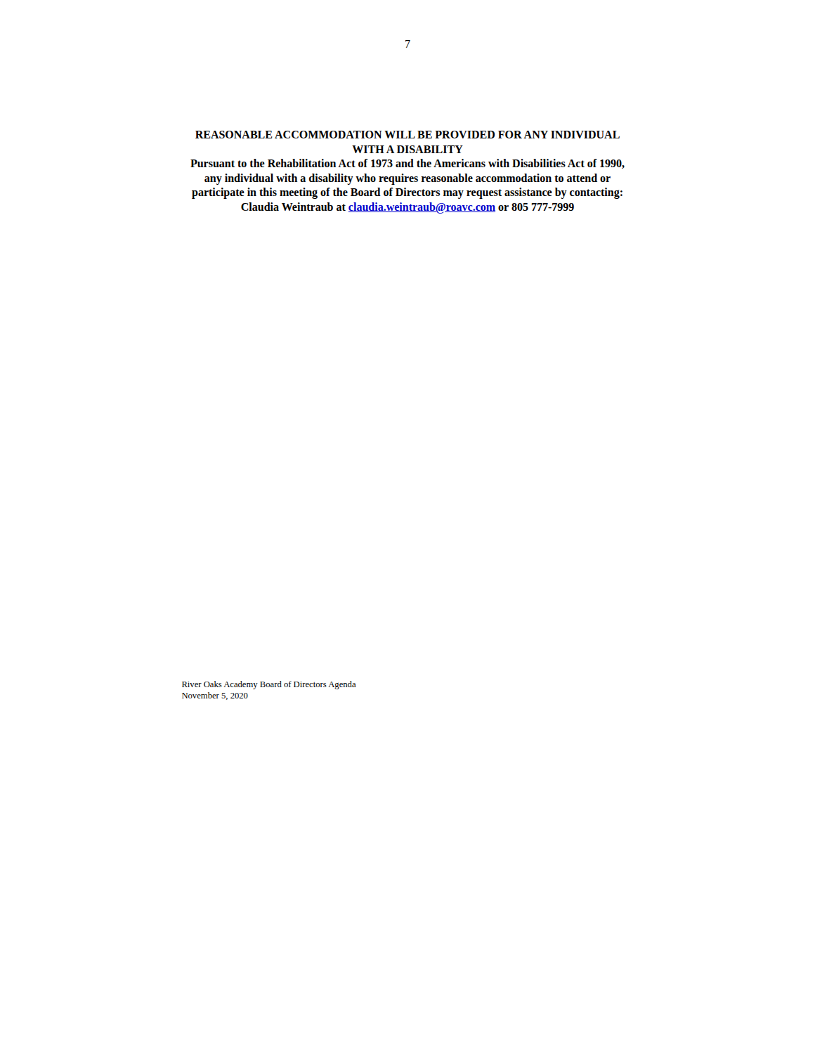7
REASONABLE ACCOMMODATION WILL BE PROVIDED FOR ANY INDIVIDUAL WITH A DISABILITY
Pursuant to the Rehabilitation Act of 1973 and the Americans with Disabilities Act of 1990, any individual with a disability who requires reasonable accommodation to attend or participate in this meeting of the Board of Directors may request assistance by contacting: Claudia Weintraub at claudia.weintraub@roavc.com or 805 777-7999
River Oaks Academy Board of Directors Agenda
November 5, 2020